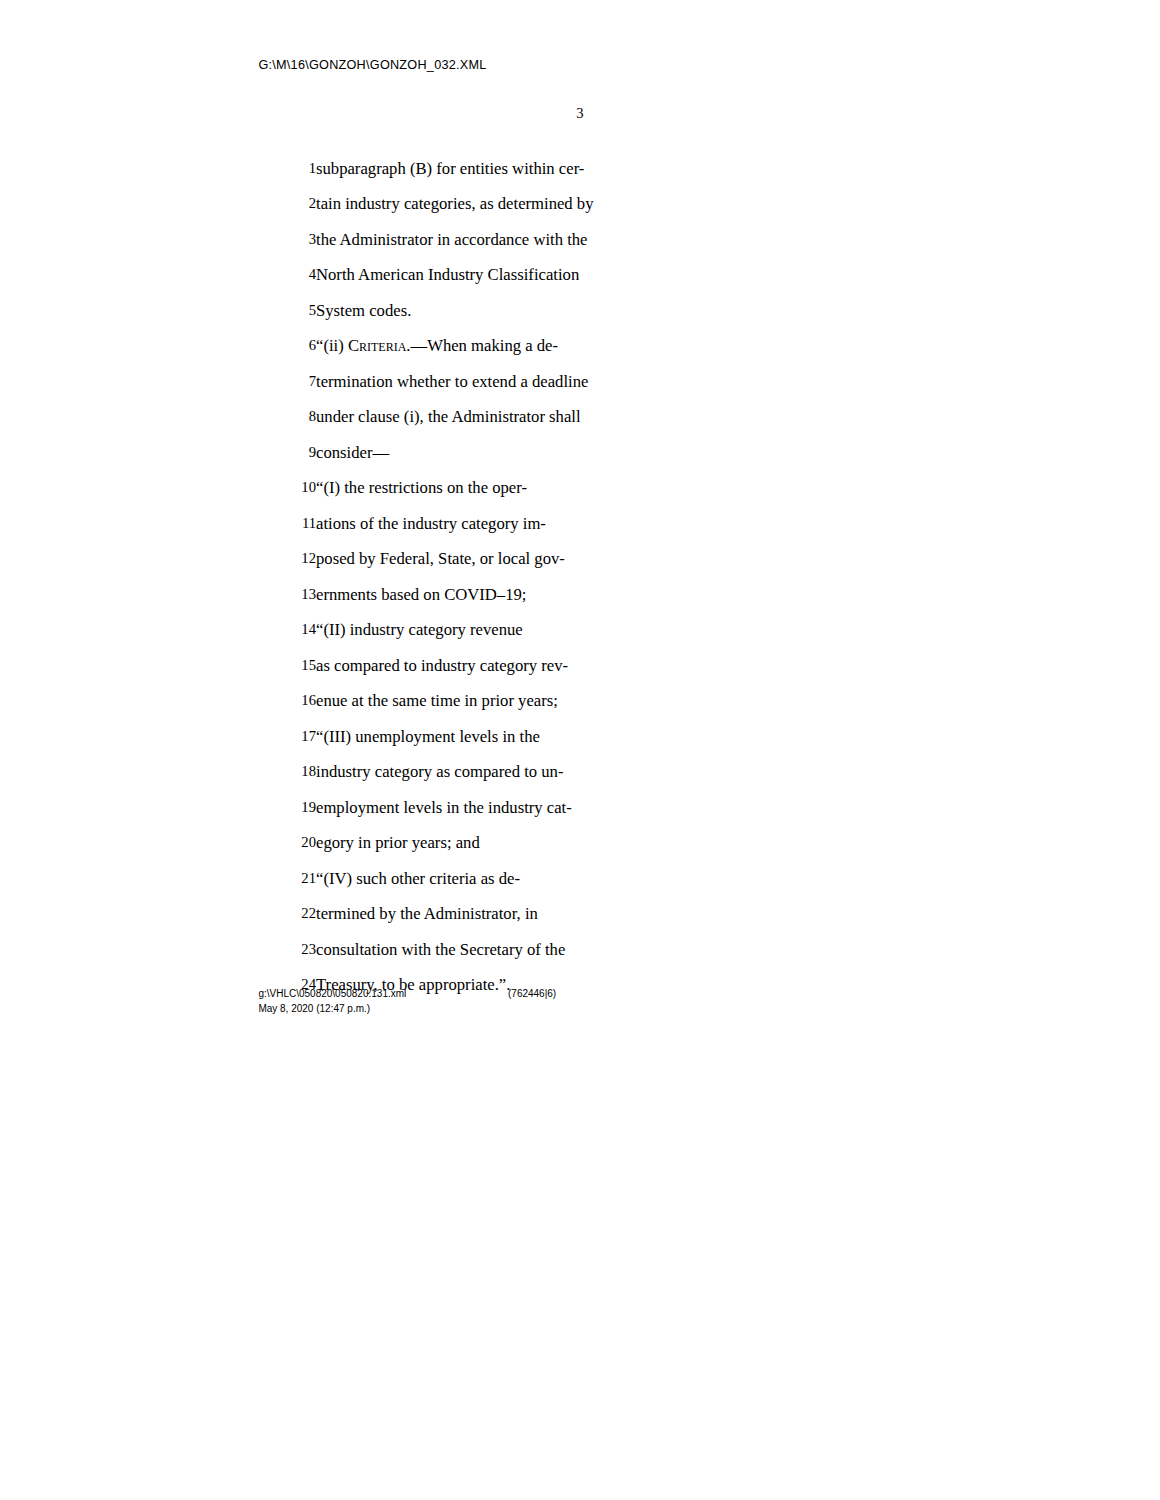G:\M\16\GONZOH\GONZOH_032.XML
3
| 1 | subparagraph (B) for entities within cer- |
| 2 | tain industry categories, as determined by |
| 3 | the Administrator in accordance with the |
| 4 | North American Industry Classification |
| 5 | System codes. |
| 6 | “(ii) Criteria. —When making a de- |
| 7 | termination whether to extend a deadline |
| 8 | under clause (i), the Administrator shall |
| 9 | consider— |
| 10 | “(I) the restrictions on the oper- |
| 11 | ations of the industry category im- |
| 12 | posed by Federal, State, or local gov- |
| 13 | ernments based on COVID–19; |
| 14 | “(II) industry category revenue |
| 15 | as compared to industry category rev- |
| 16 | enue at the same time in prior years; |
| 17 | “(III) unemployment levels in the |
| 18 | industry category as compared to un- |
| 19 | employment levels in the industry cat- |
| 20 | egory in prior years; and |
| 21 | “(IV) such other criteria as de- |
| 22 | termined by the Administrator, in |
| 23 | consultation with the Secretary of the |
| 24 | Treasury, to be appropriate.”. |
g:\VHLC\050820\050820.131.xml(762446|6)
May 8, 2020 (12:47 p.m.)